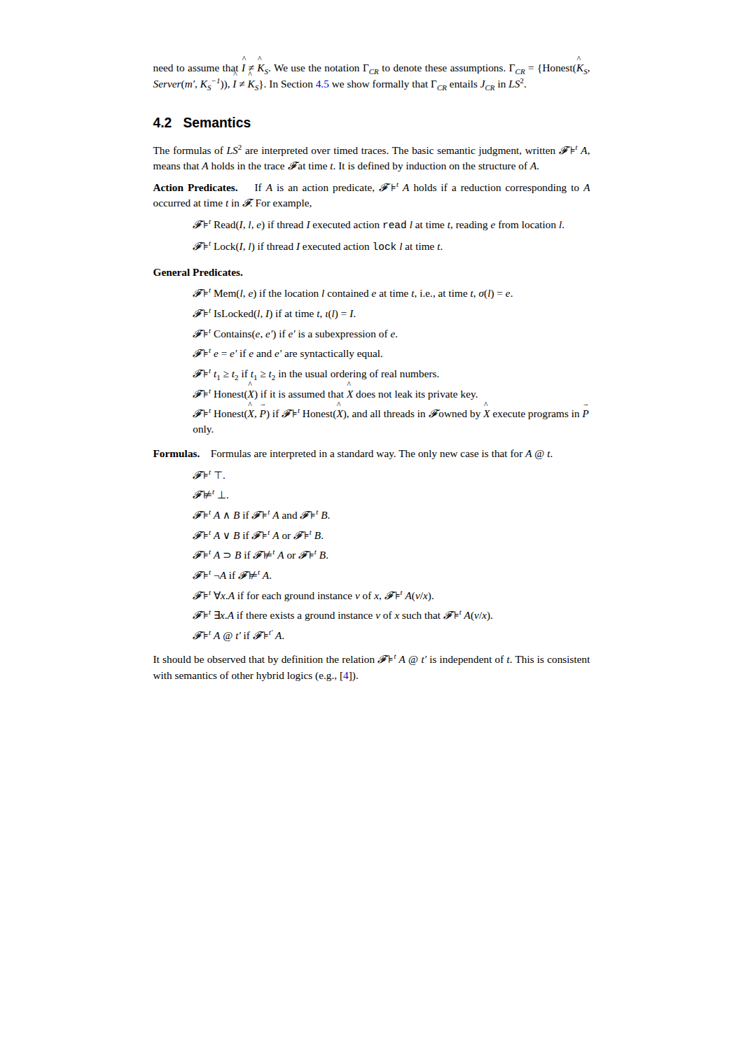need to assume that I ≠ KS. We use the notation ΓCR to denote these assumptions. ΓCR = {Honest(KS, Server(m′, KS−1)), I ≠ KS}. In Section 4.5 we show formally that ΓCR entails JCR in LS2.
4.2 Semantics
The formulas of LS2 are interpreted over timed traces. The basic semantic judgment, written 𝓕 ⊧t A, means that A holds in the trace 𝓕 at time t. It is defined by induction on the structure of A.
Action Predicates. If A is an action predicate, 𝓕 ⊧t A holds if a reduction corresponding to A occurred at time t in 𝓕. For example,
𝓕 ⊧t Read(I, l, e) if thread I executed action read l at time t, reading e from location l.
𝓕 ⊧t Lock(I, l) if thread I executed action lock l at time t.
General Predicates.
𝓕 ⊧t Mem(l, e) if the location l contained e at time t, i.e., at time t, σ(l) = e.
𝓕 ⊧t IsLocked(l, I) if at time t, ι(l) = I.
𝓕 ⊧t Contains(e, e′) if e′ is a subexpression of e.
𝓕 ⊧t e = e′ if e and e′ are syntactically equal.
𝓕 ⊧t t1 ≥ t2 if t1 ≥ t2 in the usual ordering of real numbers.
𝓕 ⊧t Honest(X) if it is assumed that X does not leak its private key.
𝓕 ⊧t Honest(X, P) if 𝓕 ⊧t Honest(X), and all threads in 𝓕 owned by X execute programs in P only.
Formulas. Formulas are interpreted in a standard way. The only new case is that for A @ t.
𝓕 ⊧t ⊤.
𝓕 ⊭t ⊥.
𝓕 ⊧t A ∧ B if 𝓕 ⊧t A and 𝓕 ⊧t B.
𝓕 ⊧t A ∨ B if 𝓕 ⊧t A or 𝓕 ⊧t B.
𝓕 ⊧t A ⊃ B if 𝓕 ⊭t A or 𝓕 ⊧t B.
𝓕 ⊧t ¬A if 𝓕 ⊭t A.
𝓕 ⊧t ∀x.A if for each ground instance v of x, 𝓕 ⊧t A(v/x).
𝓕 ⊧t ∃x.A if there exists a ground instance v of x such that 𝓕 ⊧t A(v/x).
𝓕 ⊧t A @ t′ if 𝓕 ⊧t′ A.
It should be observed that by definition the relation 𝓕 ⊧t A @ t′ is independent of t. This is consistent with semantics of other hybrid logics (e.g., [4]).